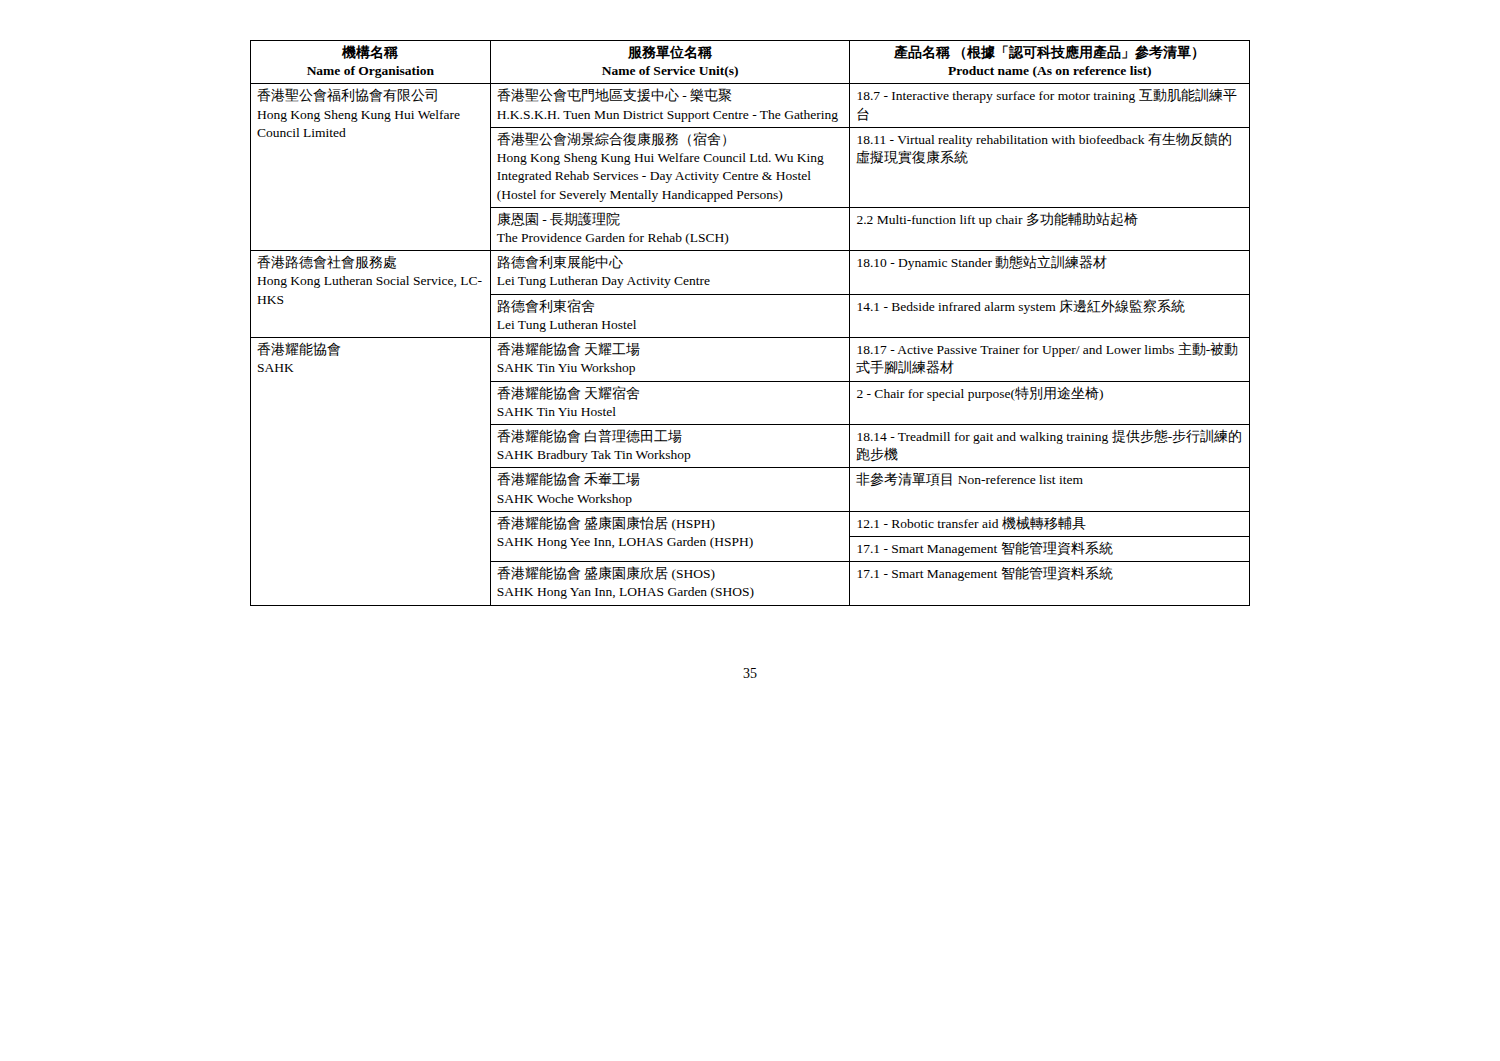| 機構名稱 Name of Organisation | 服務單位名稱 Name of Service Unit(s) | 產品名稱 （根據「認可科技應用產品」參考清單） Product name (As on reference list) |
| --- | --- | --- |
| 香港聖公會福利協會有限公司 Hong Kong Sheng Kung Hui Welfare Council Limited | 香港聖公會屯門地區支援中心 - 樂屯聚 H.K.S.K.H. Tuen Mun District Support Centre - The Gathering | 18.7 - Interactive therapy surface for motor training 互動肌能訓練平台 |
| 香港聖公會湖景綜合復康服務（宿舍） Hong Kong Sheng Kung Hui Welfare Council Ltd. Wu King Integrated Rehab Services - Day Activity Centre & Hostel (Hostel for Severely Mentally Handicapped Persons) | 18.11 - Virtual reality rehabilitation with biofeedback 有生物反饋的虛擬現實復康系統 |
| 康恩園 - 長期護理院 The Providence Garden for Rehab (LSCH) | 2.2 Multi-function lift up chair 多功能輔助站起椅 |
| 香港路德會社會服務處 Hong Kong Lutheran Social Service, LC-HKS | 路德會利東展能中心 Lei Tung Lutheran Day Activity Centre | 18.10 - Dynamic Stander 動態站立訓練器材 |
| 路德會利東宿舍 Lei Tung Lutheran Hostel | 14.1 - Bedside infrared alarm system 床邊紅外線監察系統 |
| 香港耀能協會 SAHK | 香港耀能協會 天耀工場 SAHK Tin Yiu Workshop | 18.17 - Active Passive Trainer for Upper/ and Lower limbs 主動-被動式手腳訓練器材 |
| 香港耀能協會 天耀宿舍 SAHK Tin Yiu Hostel | 2 - Chair for special purpose(特別用途坐椅) |
| 香港耀能協會 白普理德田工場 SAHK Bradbury Tak Tin Workshop | 18.14 - Treadmill for gait and walking training 提供步態-步行訓練的跑步機 |
| 香港耀能協會 禾輋工場 SAHK Woche Workshop | 非參考清單項目 Non-reference list item |
| 香港耀能協會 盛康園康怡居 (HSPH) SAHK Hong Yee Inn, LOHAS Garden (HSPH) | 12.1 - Robotic transfer aid 機械轉移輔具 |
| 17.1 - Smart Management 智能管理資料系統 |
| 香港耀能協會 盛康園康欣居 (SHOS) SAHK Hong Yan Inn, LOHAS Garden (SHOS) | 17.1 - Smart Management 智能管理資料系統 |
35